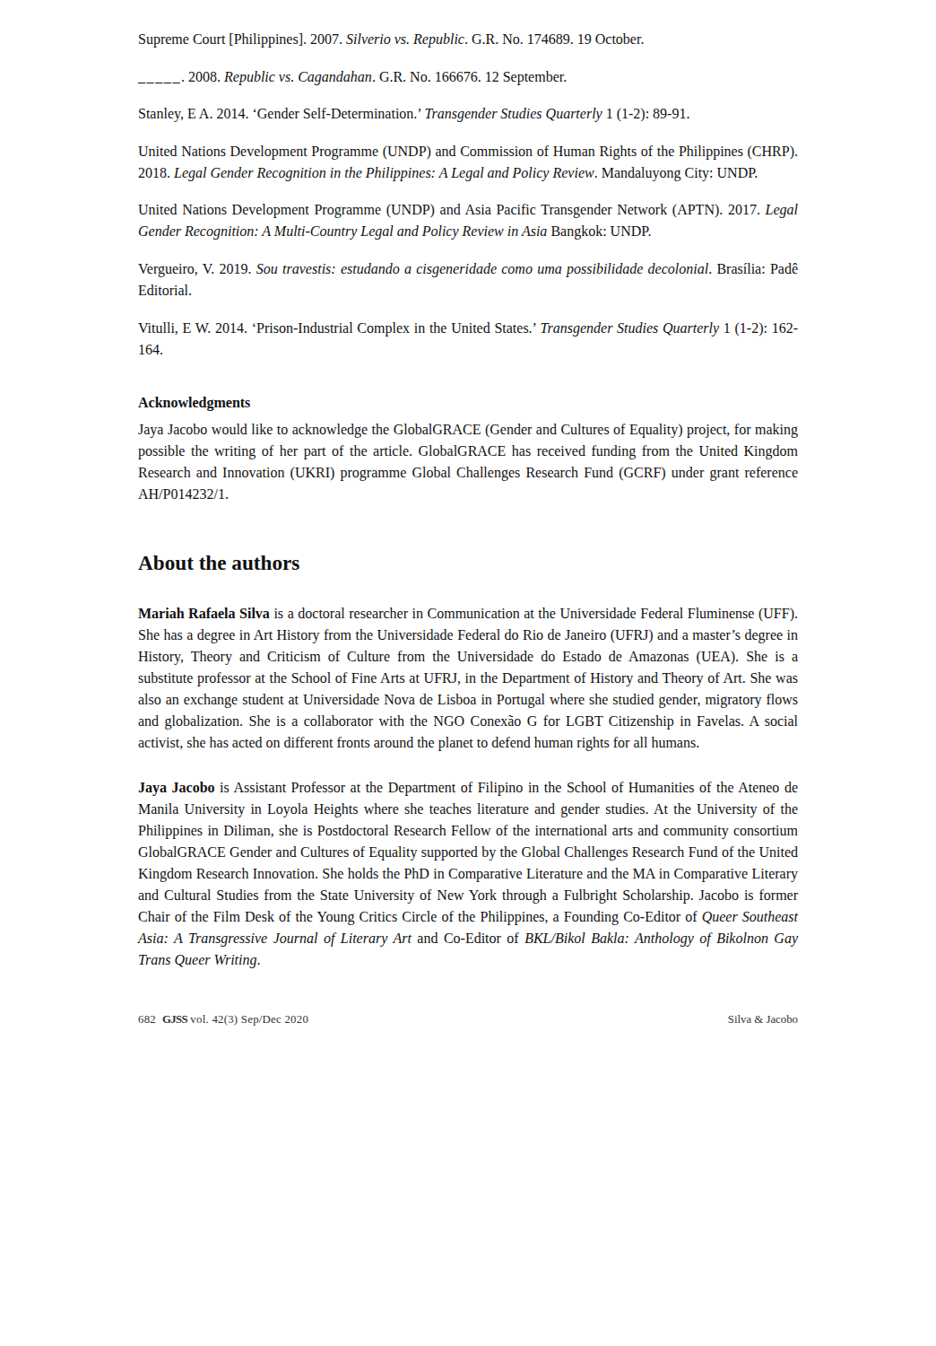Supreme Court [Philippines]. 2007. Silverio vs. Republic. G.R. No. 174689. 19 October.
_____. 2008. Republic vs. Cagandahan. G.R. No. 166676. 12 September.
Stanley, E A. 2014. ‘Gender Self-Determination.’ Transgender Studies Quarterly 1 (1-2): 89-91.
United Nations Development Programme (UNDP) and Commission of Human Rights of the Philippines (CHRP). 2018. Legal Gender Recognition in the Philippines: A Legal and Policy Review. Mandaluyong City: UNDP.
United Nations Development Programme (UNDP) and Asia Pacific Transgender Network (APTN). 2017. Legal Gender Recognition: A Multi-Country Legal and Policy Review in Asia Bangkok: UNDP.
Vergueiro, V. 2019. Sou travestis: estudando a cisgeneridade como uma possibilidade decolonial. Brasília: Padê Editorial.
Vitulli, E W. 2014. ‘Prison-Industrial Complex in the United States.’ Transgender Studies Quarterly 1 (1-2): 162-164.
Acknowledgments
Jaya Jacobo would like to acknowledge the GlobalGRACE (Gender and Cultures of Equality) project, for making possible the writing of her part of the article. GlobalGRACE has received funding from the United Kingdom Research and Innovation (UKRI) programme Global Challenges Research Fund (GCRF) under grant reference AH/P014232/1.
About the authors
Mariah Rafaela Silva is a doctoral researcher in Communication at the Universidade Federal Fluminense (UFF). She has a degree in Art History from the Universidade Federal do Rio de Janeiro (UFRJ) and a master’s degree in History, Theory and Criticism of Culture from the Universidade do Estado de Amazonas (UEA). She is a substitute professor at the School of Fine Arts at UFRJ, in the Department of History and Theory of Art. She was also an exchange student at Universidade Nova de Lisboa in Portugal where she studied gender, migratory flows and globalization. She is a collaborator with the NGO Conexão G for LGBT Citizenship in Favelas. A social activist, she has acted on different fronts around the planet to defend human rights for all humans.
Jaya Jacobo is Assistant Professor at the Department of Filipino in the School of Humanities of the Ateneo de Manila University in Loyola Heights where she teaches literature and gender studies. At the University of the Philippines in Diliman, she is Postdoctoral Research Fellow of the international arts and community consortium GlobalGRACE Gender and Cultures of Equality supported by the Global Challenges Research Fund of the United Kingdom Research Innovation. She holds the PhD in Comparative Literature and the MA in Comparative Literary and Cultural Studies from the State University of New York through a Fulbright Scholarship. Jacobo is former Chair of the Film Desk of the Young Critics Circle of the Philippines, a Founding Co-Editor of Queer Southeast Asia: A Transgressive Journal of Literary Art and Co-Editor of BKL/Bikol Bakla: Anthology of Bikolnon Gay Trans Queer Writing.
682 GJSS vol. 42(3) Sep/Dec 2020 Silva & Jacobo